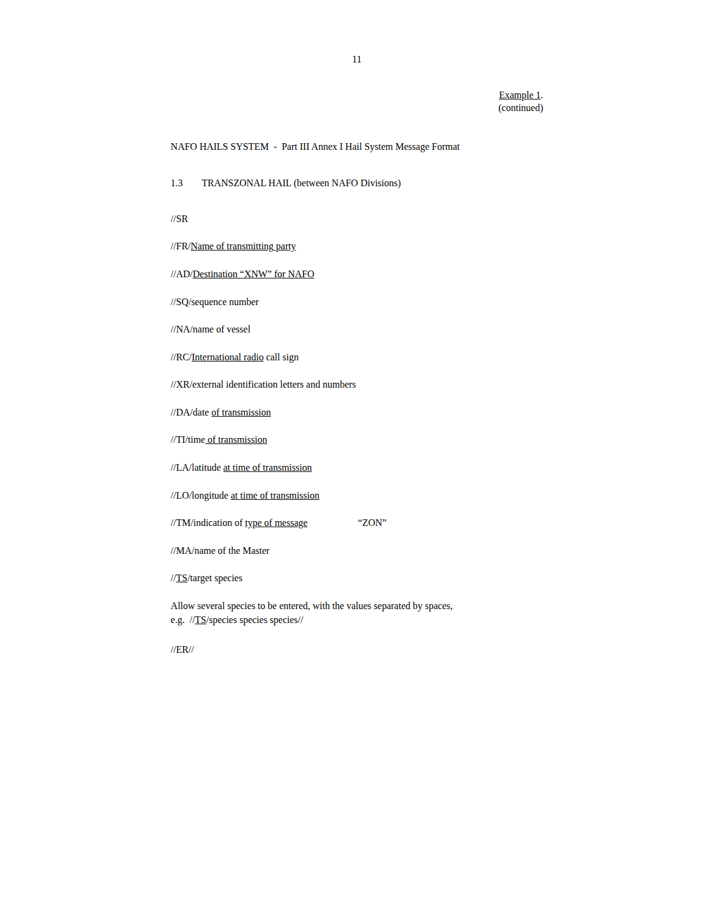11
Example 1.
(continued)
NAFO HAILS SYSTEM - Part III Annex I Hail System Message Format
1.3 TRANSZONAL HAIL (between NAFO Divisions)
//SR
//FR/Name of transmitting party
//AD/Destination “XNW” for NAFO
//SQ/sequence number
//NA/name of vessel
//RC/International radio call sign
//XR/external identification letters and numbers
//DA/date of transmission
//TI/time of transmission
//LA/latitude at time of transmission
//LO/longitude at time of transmission
//TM/indication of type of message“ZON”
//MA/name of the Master
//TS/target species
Allow several species to be entered, with the values separated by spaces,
e.g. //TS/species species species//
//ER//